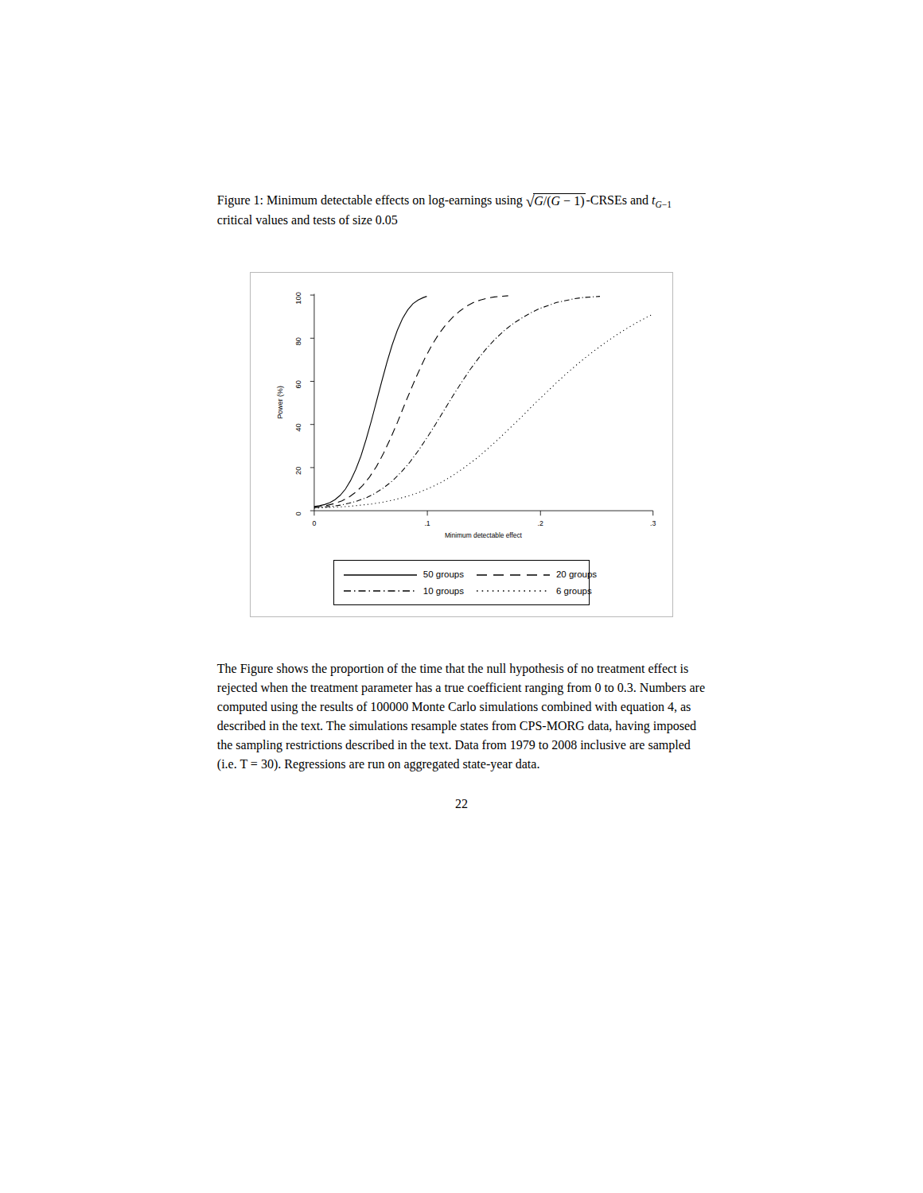Figure 1: Minimum detectable effects on log-earnings using √G/(G − 1)-CRSEs and tG−1 critical values and tests of size 0.05
0 20 40 60 80 100 Power (%) 0 .1 .2 .3 Minimum detectable effect
| | 50 groups | | 20 groups |
| | 10 groups | | 6 groups |
The Figure shows the proportion of the time that the null hypothesis of no treatment effect is rejected when the treatment parameter has a true coefficient ranging from 0 to 0.3. Numbers are computed using the results of 100000 Monte Carlo simulations combined with equation 4, as described in the text. The simulations resample states from CPS-MORG data, having imposed the sampling restrictions described in the text. Data from 1979 to 2008 inclusive are sampled (i.e. T = 30). Regressions are run on aggregated state-year data.
22